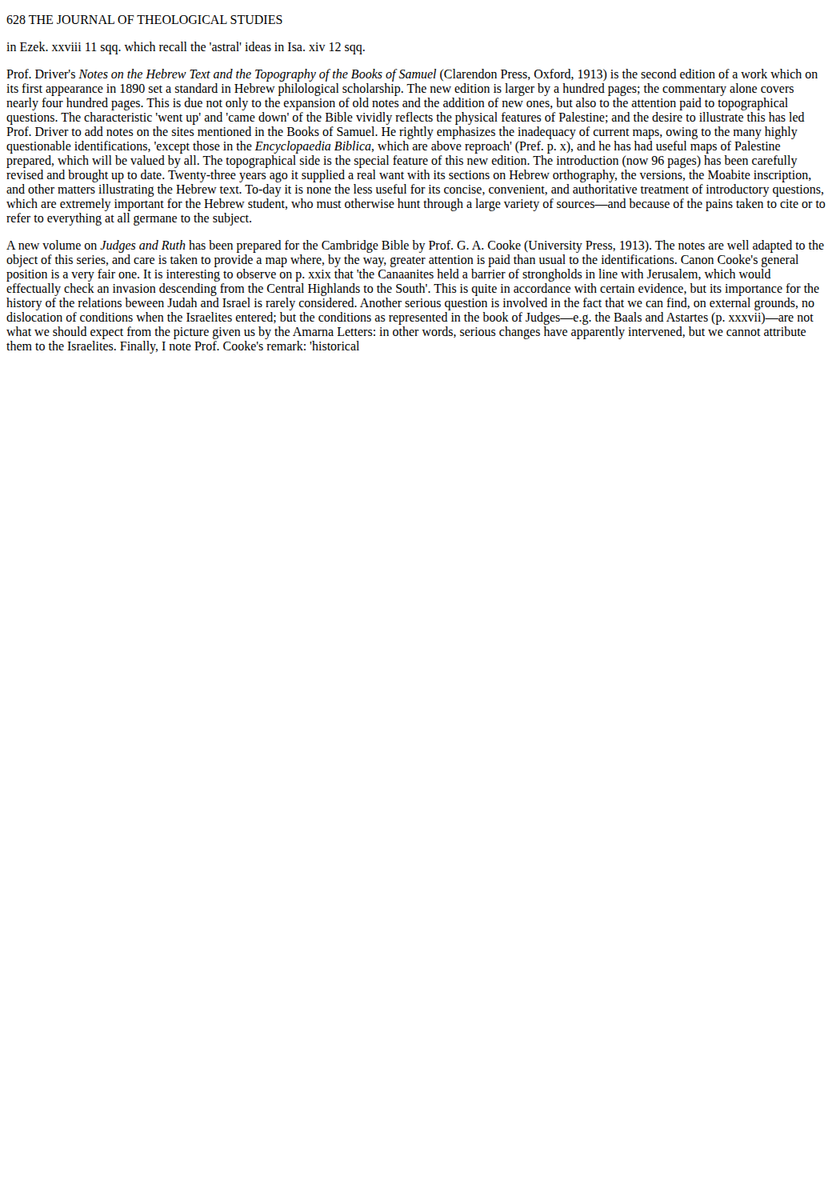628 THE JOURNAL OF THEOLOGICAL STUDIES
in Ezek. xxviii 11 sqq. which recall the 'astral' ideas in Isa. xiv 12 sqq.
Prof. Driver's Notes on the Hebrew Text and the Topography of the Books of Samuel (Clarendon Press, Oxford, 1913) is the second edition of a work which on its first appearance in 1890 set a standard in Hebrew philological scholarship. The new edition is larger by a hundred pages; the commentary alone covers nearly four hundred pages. This is due not only to the expansion of old notes and the addition of new ones, but also to the attention paid to topographical questions. The characteristic 'went up' and 'came down' of the Bible vividly reflects the physical features of Palestine; and the desire to illustrate this has led Prof. Driver to add notes on the sites mentioned in the Books of Samuel. He rightly emphasizes the inadequacy of current maps, owing to the many highly questionable identifications, 'except those in the Encyclopaedia Biblica, which are above reproach' (Pref. p. x), and he has had useful maps of Palestine prepared, which will be valued by all. The topographical side is the special feature of this new edition. The introduction (now 96 pages) has been carefully revised and brought up to date. Twenty-three years ago it supplied a real want with its sections on Hebrew orthography, the versions, the Moabite inscription, and other matters illustrating the Hebrew text. To-day it is none the less useful for its concise, convenient, and authoritative treatment of introductory questions, which are extremely important for the Hebrew student, who must otherwise hunt through a large variety of sources—and because of the pains taken to cite or to refer to everything at all germane to the subject.
A new volume on Judges and Ruth has been prepared for the Cambridge Bible by Prof. G. A. Cooke (University Press, 1913). The notes are well adapted to the object of this series, and care is taken to provide a map where, by the way, greater attention is paid than usual to the identifications. Canon Cooke's general position is a very fair one. It is interesting to observe on p. xxix that 'the Canaanites held a barrier of strongholds in line with Jerusalem, which would effectually check an invasion descending from the Central Highlands to the South'. This is quite in accordance with certain evidence, but its importance for the history of the relations beween Judah and Israel is rarely considered. Another serious question is involved in the fact that we can find, on external grounds, no dislocation of conditions when the Israelites entered; but the conditions as represented in the book of Judges—e.g. the Baals and Astartes (p. xxxvii)—are not what we should expect from the picture given us by the Amarna Letters: in other words, serious changes have apparently intervened, but we cannot attribute them to the Israelites. Finally, I note Prof. Cooke's remark: 'historical